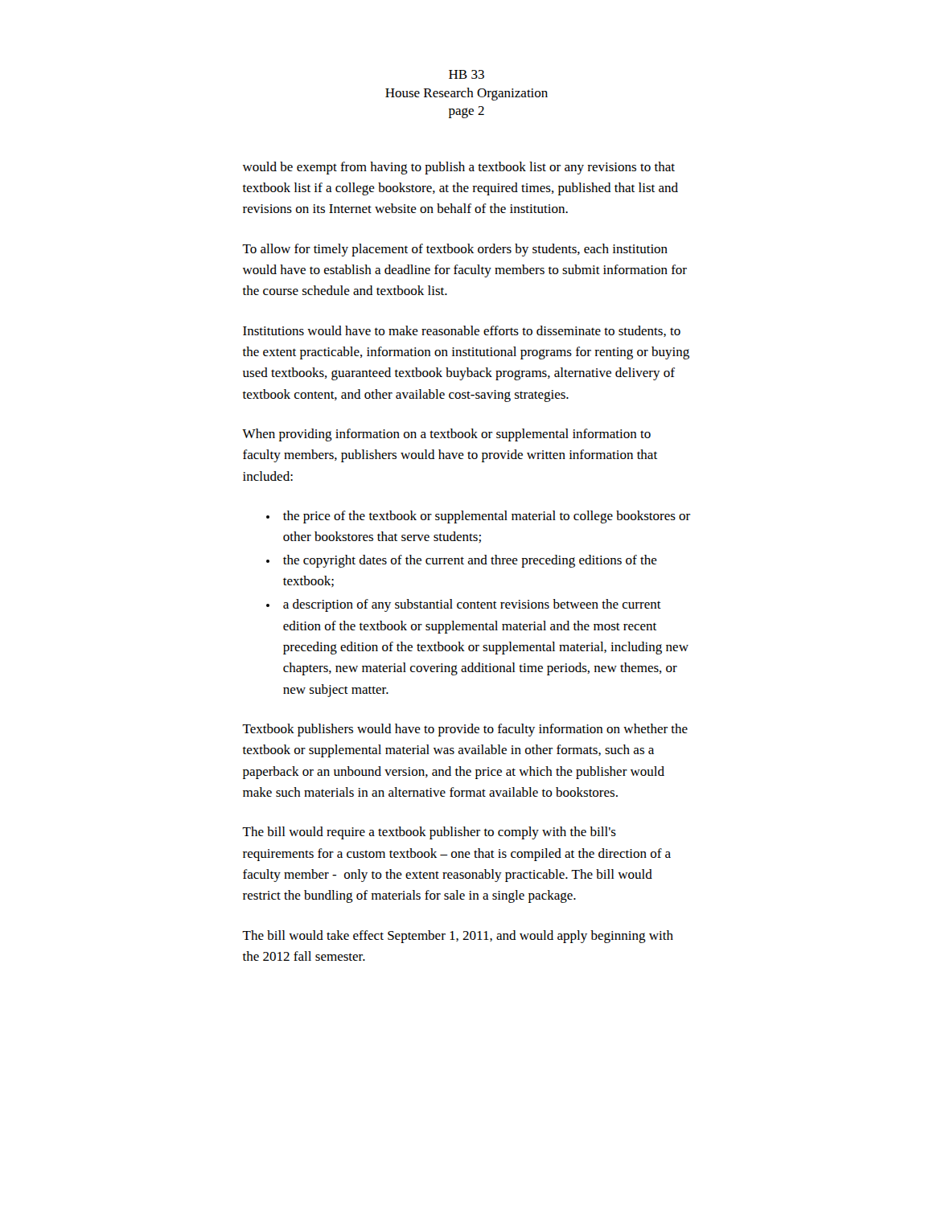HB 33 House Research Organization page 2
would be exempt from having to publish a textbook list or any revisions to that textbook list if a college bookstore, at the required times, published that list and revisions on its Internet website on behalf of the institution.
To allow for timely placement of textbook orders by students, each institution would have to establish a deadline for faculty members to submit information for the course schedule and textbook list.
Institutions would have to make reasonable efforts to disseminate to students, to the extent practicable, information on institutional programs for renting or buying used textbooks, guaranteed textbook buyback programs, alternative delivery of textbook content, and other available cost-saving strategies.
When providing information on a textbook or supplemental information to faculty members, publishers would have to provide written information that included:
the price of the textbook or supplemental material to college bookstores or other bookstores that serve students;
the copyright dates of the current and three preceding editions of the textbook;
a description of any substantial content revisions between the current edition of the textbook or supplemental material and the most recent preceding edition of the textbook or supplemental material, including new chapters, new material covering additional time periods, new themes, or new subject matter.
Textbook publishers would have to provide to faculty information on whether the textbook or supplemental material was available in other formats, such as a paperback or an unbound version, and the price at which the publisher would make such materials in an alternative format available to bookstores.
The bill would require a textbook publisher to comply with the bill's requirements for a custom textbook – one that is compiled at the direction of a faculty member - only to the extent reasonably practicable. The bill would restrict the bundling of materials for sale in a single package.
The bill would take effect September 1, 2011, and would apply beginning with the 2012 fall semester.